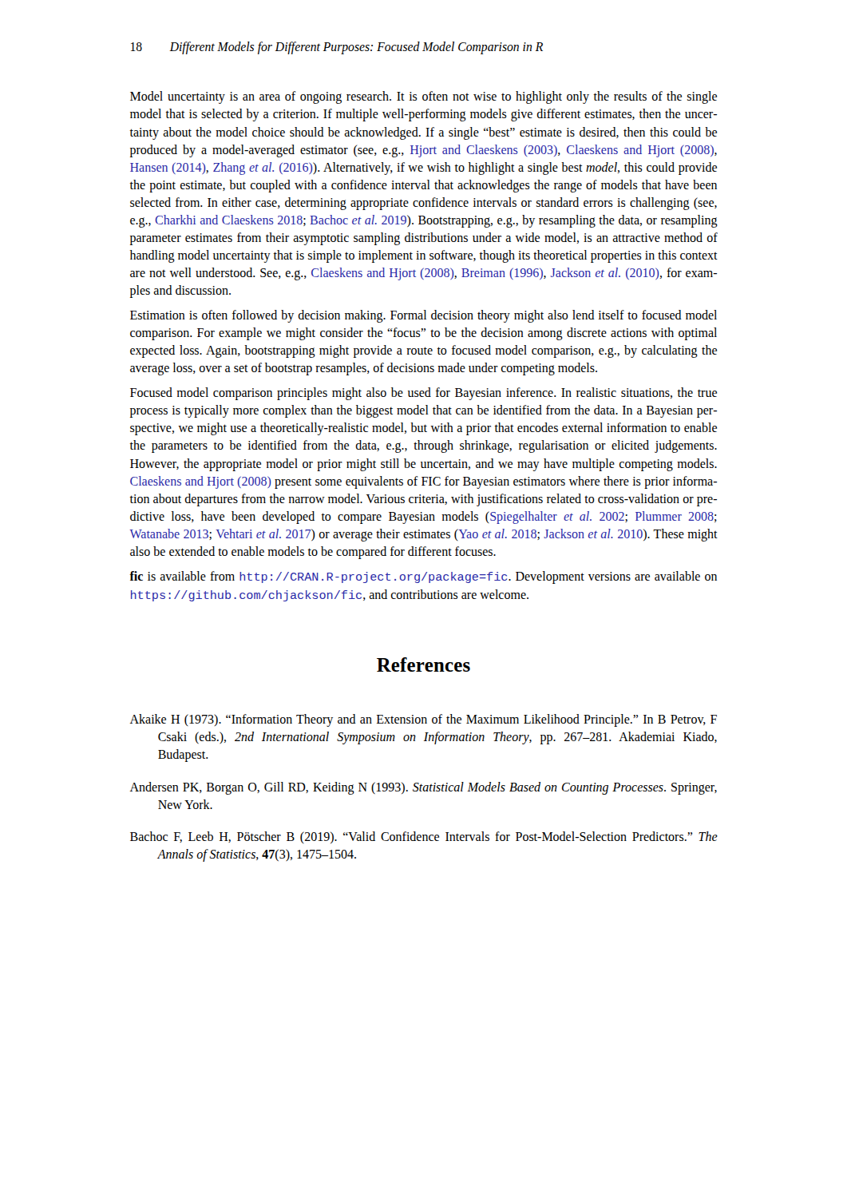18 Different Models for Different Purposes: Focused Model Comparison in R
Model uncertainty is an area of ongoing research. It is often not wise to highlight only the results of the single model that is selected by a criterion. If multiple well-performing models give different estimates, then the uncertainty about the model choice should be acknowledged. If a single “best” estimate is desired, then this could be produced by a model-averaged estimator (see, e.g., Hjort and Claeskens (2003), Claeskens and Hjort (2008), Hansen (2014), Zhang et al. (2016)). Alternatively, if we wish to highlight a single best model, this could provide the point estimate, but coupled with a confidence interval that acknowledges the range of models that have been selected from. In either case, determining appropriate confidence intervals or standard errors is challenging (see, e.g., Charkhi and Claeskens 2018; Bachoc et al. 2019). Bootstrapping, e.g., by resampling the data, or resampling parameter estimates from their asymptotic sampling distributions under a wide model, is an attractive method of handling model uncertainty that is simple to implement in software, though its theoretical properties in this context are not well understood. See, e.g., Claeskens and Hjort (2008), Breiman (1996), Jackson et al. (2010), for examples and discussion.
Estimation is often followed by decision making. Formal decision theory might also lend itself to focused model comparison. For example we might consider the “focus” to be the decision among discrete actions with optimal expected loss. Again, bootstrapping might provide a route to focused model comparison, e.g., by calculating the average loss, over a set of bootstrap resamples, of decisions made under competing models.
Focused model comparison principles might also be used for Bayesian inference. In realistic situations, the true process is typically more complex than the biggest model that can be identified from the data. In a Bayesian perspective, we might use a theoretically-realistic model, but with a prior that encodes external information to enable the parameters to be identified from the data, e.g., through shrinkage, regularisation or elicited judgements. However, the appropriate model or prior might still be uncertain, and we may have multiple competing models. Claeskens and Hjort (2008) present some equivalents of FIC for Bayesian estimators where there is prior information about departures from the narrow model. Various criteria, with justifications related to cross-validation or predictive loss, have been developed to compare Bayesian models (Spiegelhalter et al. 2002; Plummer 2008; Watanabe 2013; Vehtari et al. 2017) or average their estimates (Yao et al. 2018; Jackson et al. 2010). These might also be extended to enable models to be compared for different focuses.
fic is available from http://CRAN.R-project.org/package=fic. Development versions are available on https://github.com/chjackson/fic, and contributions are welcome.
References
Akaike H (1973). “Information Theory and an Extension of the Maximum Likelihood Principle.” In B Petrov, F Csaki (eds.), 2nd International Symposium on Information Theory, pp. 267–281. Akademiai Kiado, Budapest.
Andersen PK, Borgan O, Gill RD, Keiding N (1993). Statistical Models Based on Counting Processes. Springer, New York.
Bachoc F, Leeb H, Pötscher B (2019). “Valid Confidence Intervals for Post-Model-Selection Predictors.” The Annals of Statistics, 47(3), 1475–1504.